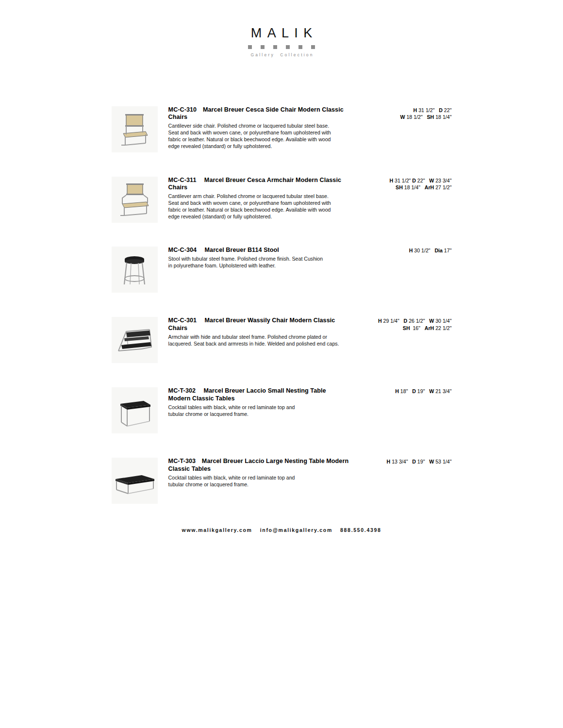MALIK
Gallery Collection
MC-C-310 Marcel Breuer Cesca Side Chair Modern Classic Chairs
Cantilever side chair. Polished chrome or lacquered tubular steel base.
Seat and back with woven cane, or polyurethane foam upholstered with
fabric or leather. Natural or black beechwood edge. Available with wood
edge revealed (standard) or fully upholstered.
H 31 1/2" D 22" W 18 1/2" SH 18 1/4"
MC-C-311 Marcel Breuer Cesca Armchair Modern Classic Chairs
Cantilever arm chair. Polished chrome or lacquered tubular steel base.
Seat and back with woven cane, or polyurethane foam upholstered with
fabric or leather. Natural or black beechwood edge. Available with wood
edge revealed (standard) or fully upholstered.
H 31 1/2" D 22" W 23 3/4" SH 18 1/4" ArH 27 1/2"
MC-C-304 Marcel Breuer B114 Stool
Stool with tubular steel frame. Polished chrome finish. Seat Cushion
in polyurethane foam. Upholstered with leather.
H 30 1/2" Dia 17"
MC-C-301 Marcel Breuer Wassily Chair Modern Classic Chairs
Armchair with hide and tubular steel frame. Polished chrome plated or
lacquered. Seat back and armrests in hide. Welded and polished end caps.
H 29 1/4" D 26 1/2" W 30 1/4" SH 16" ArH 22 1/2"
MC-T-302 Marcel Breuer Laccio Small Nesting Table Modern Classic Tables
Cocktail tables with black, white or red laminate top and
tubular chrome or lacquered frame.
H 18" D 19" W 21 3/4"
MC-T-303 Marcel Breuer Laccio Large Nesting Table Modern Classic Tables
Cocktail tables with black, white or red laminate top and
tubular chrome or lacquered frame.
H 13 3/4" D 19" W 53 1/4"
www.malikgallery.com info@malikgallery.com 888.550.4398